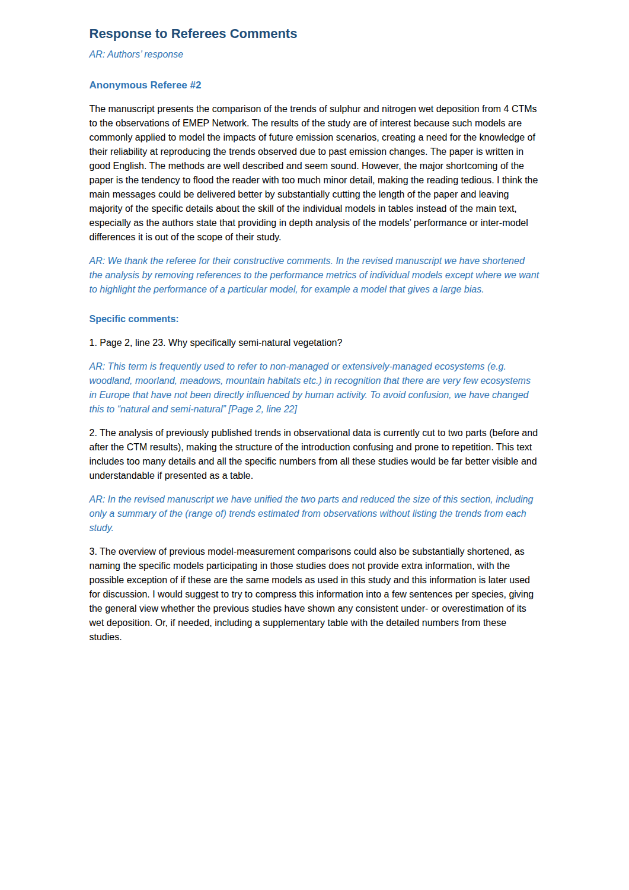Response to Referees Comments
AR: Authors’ response
Anonymous Referee #2
The manuscript presents the comparison of the trends of sulphur and nitrogen wet deposition from 4 CTMs to the observations of EMEP Network. The results of the study are of interest because such models are commonly applied to model the impacts of future emission scenarios, creating a need for the knowledge of their reliability at reproducing the trends observed due to past emission changes. The paper is written in good English. The methods are well described and seem sound. However, the major shortcoming of the paper is the tendency to flood the reader with too much minor detail, making the reading tedious. I think the main messages could be delivered better by substantially cutting the length of the paper and leaving majority of the specific details about the skill of the individual models in tables instead of the main text, especially as the authors state that providing in depth analysis of the models’ performance or inter-model differences it is out of the scope of their study.
AR: We thank the referee for their constructive comments. In the revised manuscript we have shortened the analysis by removing references to the performance metrics of individual models except where we want to highlight the performance of a particular model, for example a model that gives a large bias.
Specific comments:
1. Page 2, line 23. Why specifically semi-natural vegetation?
AR: This term is frequently used to refer to non-managed or extensively-managed ecosystems (e.g. woodland, moorland, meadows, mountain habitats etc.) in recognition that there are very few ecosystems in Europe that have not been directly influenced by human activity. To avoid confusion, we have changed this to “natural and semi-natural” [Page 2, line 22]
2. The analysis of previously published trends in observational data is currently cut to two parts (before and after the CTM results), making the structure of the introduction confusing and prone to repetition. This text includes too many details and all the specific numbers from all these studies would be far better visible and understandable if presented as a table.
AR: In the revised manuscript we have unified the two parts and reduced the size of this section, including only a summary of the (range of) trends estimated from observations without listing the trends from each study.
3. The overview of previous model-measurement comparisons could also be substantially shortened, as naming the specific models participating in those studies does not provide extra information, with the possible exception of if these are the same models as used in this study and this information is later used for discussion. I would suggest to try to compress this information into a few sentences per species, giving the general view whether the previous studies have shown any consistent under- or overestimation of its wet deposition. Or, if needed, including a supplementary table with the detailed numbers from these studies.